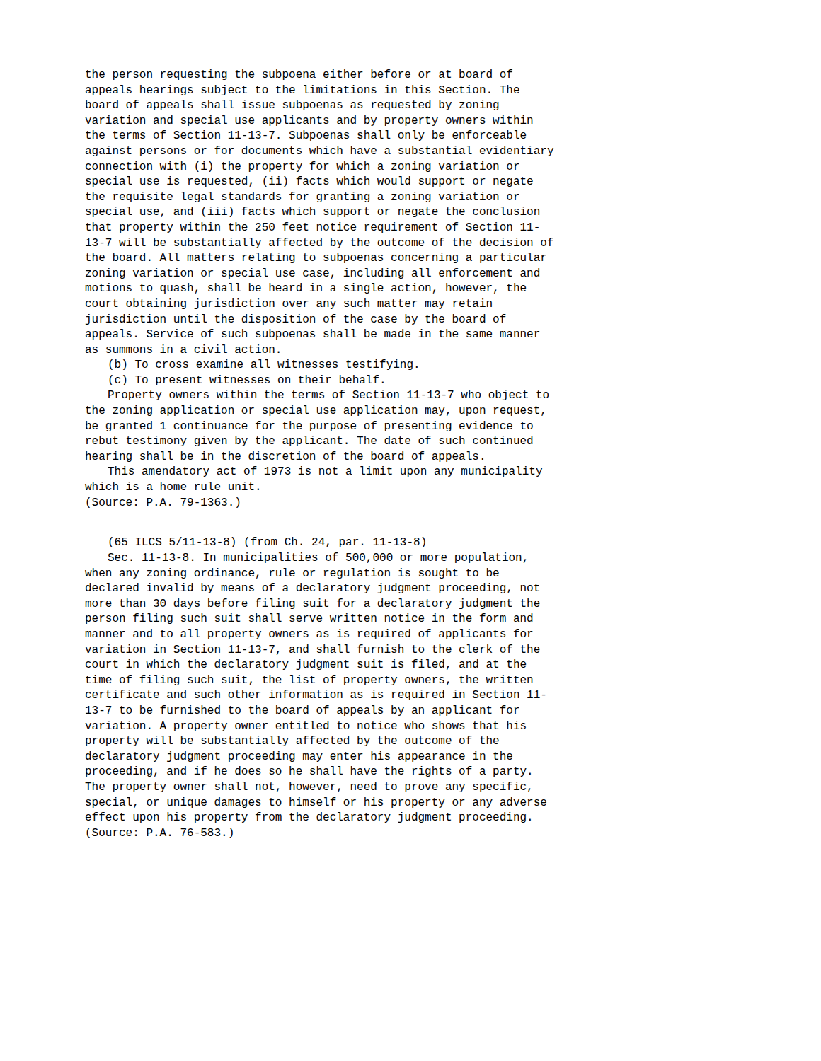the person requesting the subpoena either before or at board of appeals hearings subject to the limitations in this Section. The board of appeals shall issue subpoenas as requested by zoning variation and special use applicants and by property owners within the terms of Section 11-13-7. Subpoenas shall only be enforceable against persons or for documents which have a substantial evidentiary connection with (i) the property for which a zoning variation or special use is requested, (ii) facts which would support or negate the requisite legal standards for granting a zoning variation or special use, and (iii) facts which support or negate the conclusion that property within the 250 feet notice requirement of Section 11-13-7 will be substantially affected by the outcome of the decision of the board. All matters relating to subpoenas concerning a particular zoning variation or special use case, including all enforcement and motions to quash, shall be heard in a single action, however, the court obtaining jurisdiction over any such matter may retain jurisdiction until the disposition of the case by the board of appeals. Service of such subpoenas shall be made in the same manner as summons in a civil action.
(b) To cross examine all witnesses testifying.
(c) To present witnesses on their behalf.
Property owners within the terms of Section 11-13-7 who object to the zoning application or special use application may, upon request, be granted 1 continuance for the purpose of presenting evidence to rebut testimony given by the applicant. The date of such continued hearing shall be in the discretion of the board of appeals.
This amendatory act of 1973 is not a limit upon any municipality which is a home rule unit.
(Source: P.A. 79-1363.)
(65 ILCS 5/11-13-8) (from Ch. 24, par. 11-13-8)
Sec. 11-13-8. In municipalities of 500,000 or more population, when any zoning ordinance, rule or regulation is sought to be declared invalid by means of a declaratory judgment proceeding, not more than 30 days before filing suit for a declaratory judgment the person filing such suit shall serve written notice in the form and manner and to all property owners as is required of applicants for variation in Section 11-13-7, and shall furnish to the clerk of the court in which the declaratory judgment suit is filed, and at the time of filing such suit, the list of property owners, the written certificate and such other information as is required in Section 11-13-7 to be furnished to the board of appeals by an applicant for variation. A property owner entitled to notice who shows that his property will be substantially affected by the outcome of the declaratory judgment proceeding may enter his appearance in the proceeding, and if he does so he shall have the rights of a party. The property owner shall not, however, need to prove any specific, special, or unique damages to himself or his property or any adverse effect upon his property from the declaratory judgment proceeding.
(Source: P.A. 76-583.)